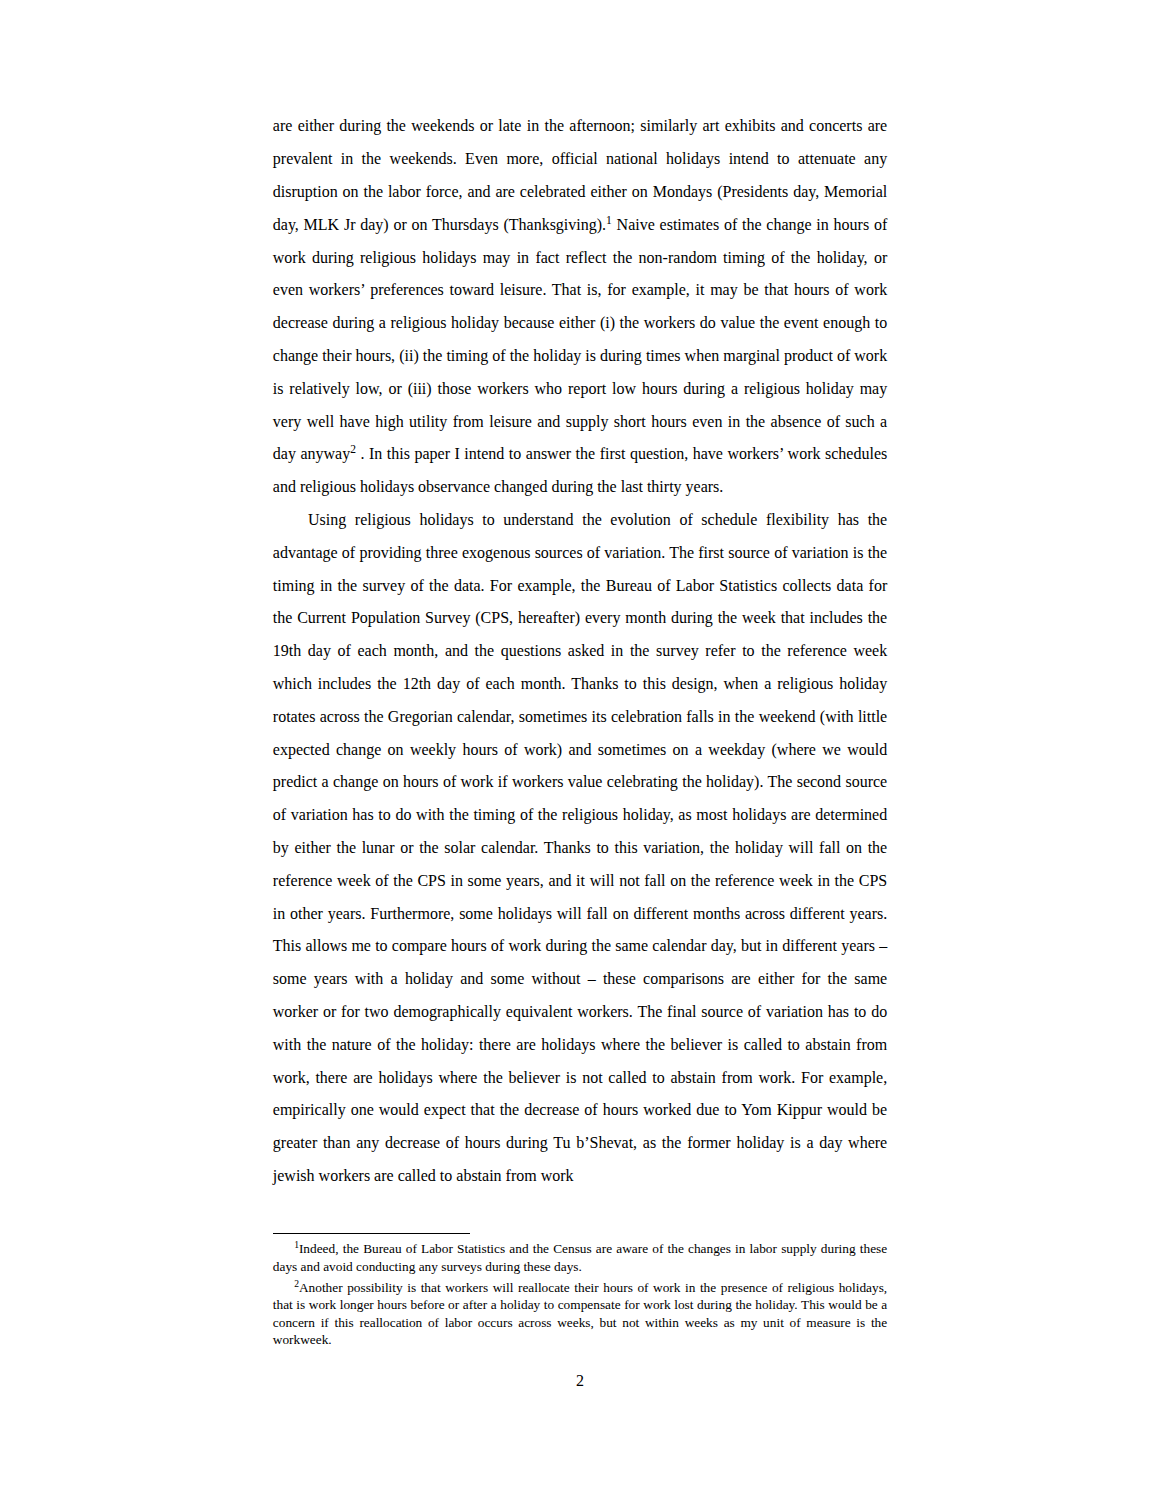are either during the weekends or late in the afternoon; similarly art exhibits and concerts are prevalent in the weekends. Even more, official national holidays intend to attenuate any disruption on the labor force, and are celebrated either on Mondays (Presidents day, Memorial day, MLK Jr day) or on Thursdays (Thanksgiving).1 Naive estimates of the change in hours of work during religious holidays may in fact reflect the non-random timing of the holiday, or even workers’ preferences toward leisure. That is, for example, it may be that hours of work decrease during a religious holiday because either (i) the workers do value the event enough to change their hours, (ii) the timing of the holiday is during times when marginal product of work is relatively low, or (iii) those workers who report low hours during a religious holiday may very well have high utility from leisure and supply short hours even in the absence of such a day anyway2 . In this paper I intend to answer the first question, have workers’ work schedules and religious holidays observance changed during the last thirty years.
Using religious holidays to understand the evolution of schedule flexibility has the advantage of providing three exogenous sources of variation. The first source of variation is the timing in the survey of the data. For example, the Bureau of Labor Statistics collects data for the Current Population Survey (CPS, hereafter) every month during the week that includes the 19th day of each month, and the questions asked in the survey refer to the reference week which includes the 12th day of each month. Thanks to this design, when a religious holiday rotates across the Gregorian calendar, sometimes its celebration falls in the weekend (with little expected change on weekly hours of work) and sometimes on a weekday (where we would predict a change on hours of work if workers value celebrating the holiday). The second source of variation has to do with the timing of the religious holiday, as most holidays are determined by either the lunar or the solar calendar. Thanks to this variation, the holiday will fall on the reference week of the CPS in some years, and it will not fall on the reference week in the CPS in other years. Furthermore, some holidays will fall on different months across different years. This allows me to compare hours of work during the same calendar day, but in different years – some years with a holiday and some without – these comparisons are either for the same worker or for two demographically equivalent workers. The final source of variation has to do with the nature of the holiday: there are holidays where the believer is called to abstain from work, there are holidays where the believer is not called to abstain from work. For example, empirically one would expect that the decrease of hours worked due to Yom Kippur would be greater than any decrease of hours during Tu b’Shevat, as the former holiday is a day where jewish workers are called to abstain from work
1Indeed, the Bureau of Labor Statistics and the Census are aware of the changes in labor supply during these days and avoid conducting any surveys during these days.
2Another possibility is that workers will reallocate their hours of work in the presence of religious holidays, that is work longer hours before or after a holiday to compensate for work lost during the holiday. This would be a concern if this reallocation of labor occurs across weeks, but not within weeks as my unit of measure is the workweek.
2